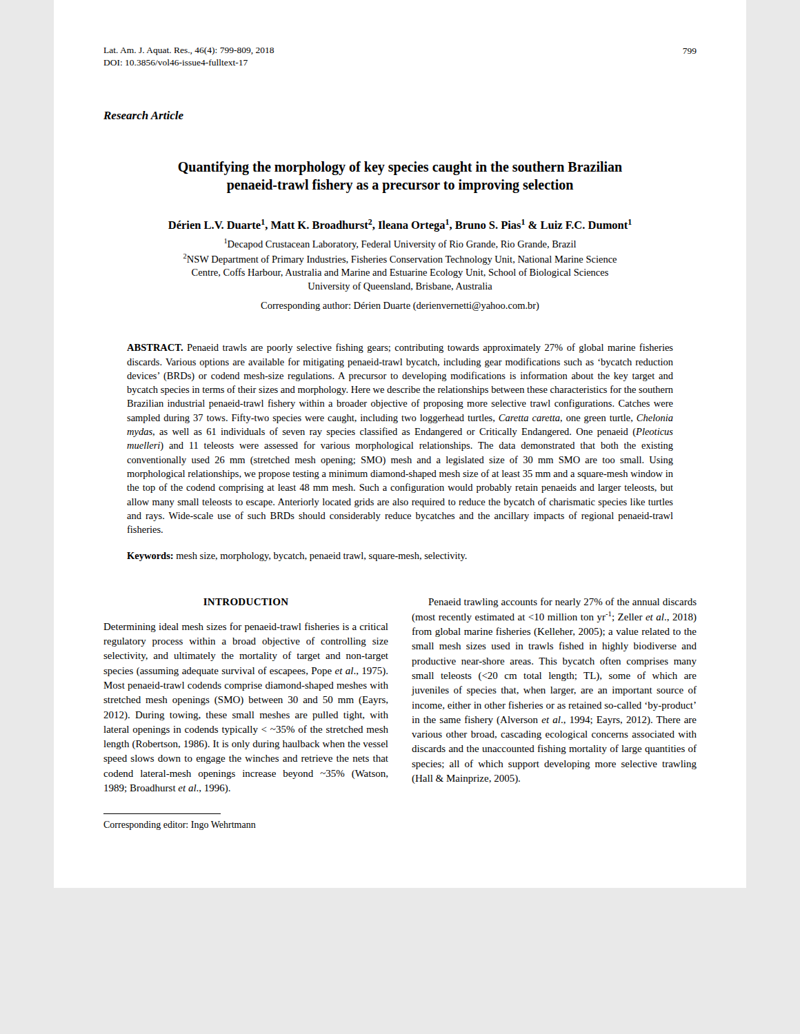Lat. Am. J. Aquat. Res., 46(4): 799-809, 2018
DOI: 10.3856/vol46-issue4-fulltext-17
799
Research Article
Quantifying the morphology of key species caught in the southern Brazilian
penaeid-trawl fishery as a precursor to improving selection
Dérien L.V. Duarte1, Matt K. Broadhurst2, Ileana Ortega1, Bruno S. Pias1 & Luiz F.C. Dumont1
1Decapod Crustacean Laboratory, Federal University of Rio Grande, Rio Grande, Brazil
2NSW Department of Primary Industries, Fisheries Conservation Technology Unit, National Marine Science
Centre, Coffs Harbour, Australia and Marine and Estuarine Ecology Unit, School of Biological Sciences
University of Queensland, Brisbane, Australia
Corresponding author: Dérien Duarte (derienvernetti@yahoo.com.br)
ABSTRACT. Penaeid trawls are poorly selective fishing gears; contributing towards approximately 27% of global marine fisheries discards. Various options are available for mitigating penaeid-trawl bycatch, including gear modifications such as ‘bycatch reduction devices’ (BRDs) or codend mesh-size regulations. A precursor to developing modifications is information about the key target and bycatch species in terms of their sizes and morphology. Here we describe the relationships between these characteristics for the southern Brazilian industrial penaeid-trawl fishery within a broader objective of proposing more selective trawl configurations. Catches were sampled during 37 tows. Fifty-two species were caught, including two loggerhead turtles, Caretta caretta, one green turtle, Chelonia mydas, as well as 61 individuals of seven ray species classified as Endangered or Critically Endangered. One penaeid (Pleoticus muelleri) and 11 teleosts were assessed for various morphological relationships. The data demonstrated that both the existing conventionally used 26 mm (stretched mesh opening; SMO) mesh and a legislated size of 30 mm SMO are too small. Using morphological relationships, we propose testing a minimum diamond-shaped mesh size of at least 35 mm and a square-mesh window in the top of the codend comprising at least 48 mm mesh. Such a configuration would probably retain penaeids and larger teleosts, but allow many small teleosts to escape. Anteriorly located grids are also required to reduce the bycatch of charismatic species like turtles and rays. Wide-scale use of such BRDs should considerably reduce bycatches and the ancillary impacts of regional penaeid-trawl fisheries.
Keywords: mesh size, morphology, bycatch, penaeid trawl, square-mesh, selectivity.
INTRODUCTION
Determining ideal mesh sizes for penaeid-trawl fisheries is a critical regulatory process within a broad objective of controlling size selectivity, and ultimately the mortality of target and non-target species (assuming adequate survival of escapees, Pope et al., 1975). Most penaeid-trawl codends comprise diamond-shaped meshes with stretched mesh openings (SMO) between 30 and 50 mm (Eayrs, 2012). During towing, these small meshes are pulled tight, with lateral openings in codends typically < ~35% of the stretched mesh length (Robertson, 1986). It is only during haulback when the vessel speed slows down to engage the winches and retrieve the nets that codend lateral-mesh openings increase beyond ~35% (Watson, 1989; Broadhurst et al., 1996).
Penaeid trawling accounts for nearly 27% of the annual discards (most recently estimated at <10 million ton yr-1; Zeller et al., 2018) from global marine fisheries (Kelleher, 2005); a value related to the small mesh sizes used in trawls fished in highly biodiverse and productive near-shore areas. This bycatch often comprises many small teleosts (<20 cm total length; TL), some of which are juveniles of species that, when larger, are an important source of income, either in other fisheries or as retained so-called ‘by-product’ in the same fishery (Alverson et al., 1994; Eayrs, 2012). There are various other broad, cascading ecological concerns associated with discards and the unaccounted fishing mortality of large quantities of species; all of which support developing more selective trawling (Hall & Mainprize, 2005).
Corresponding editor: Ingo Wehrtmann